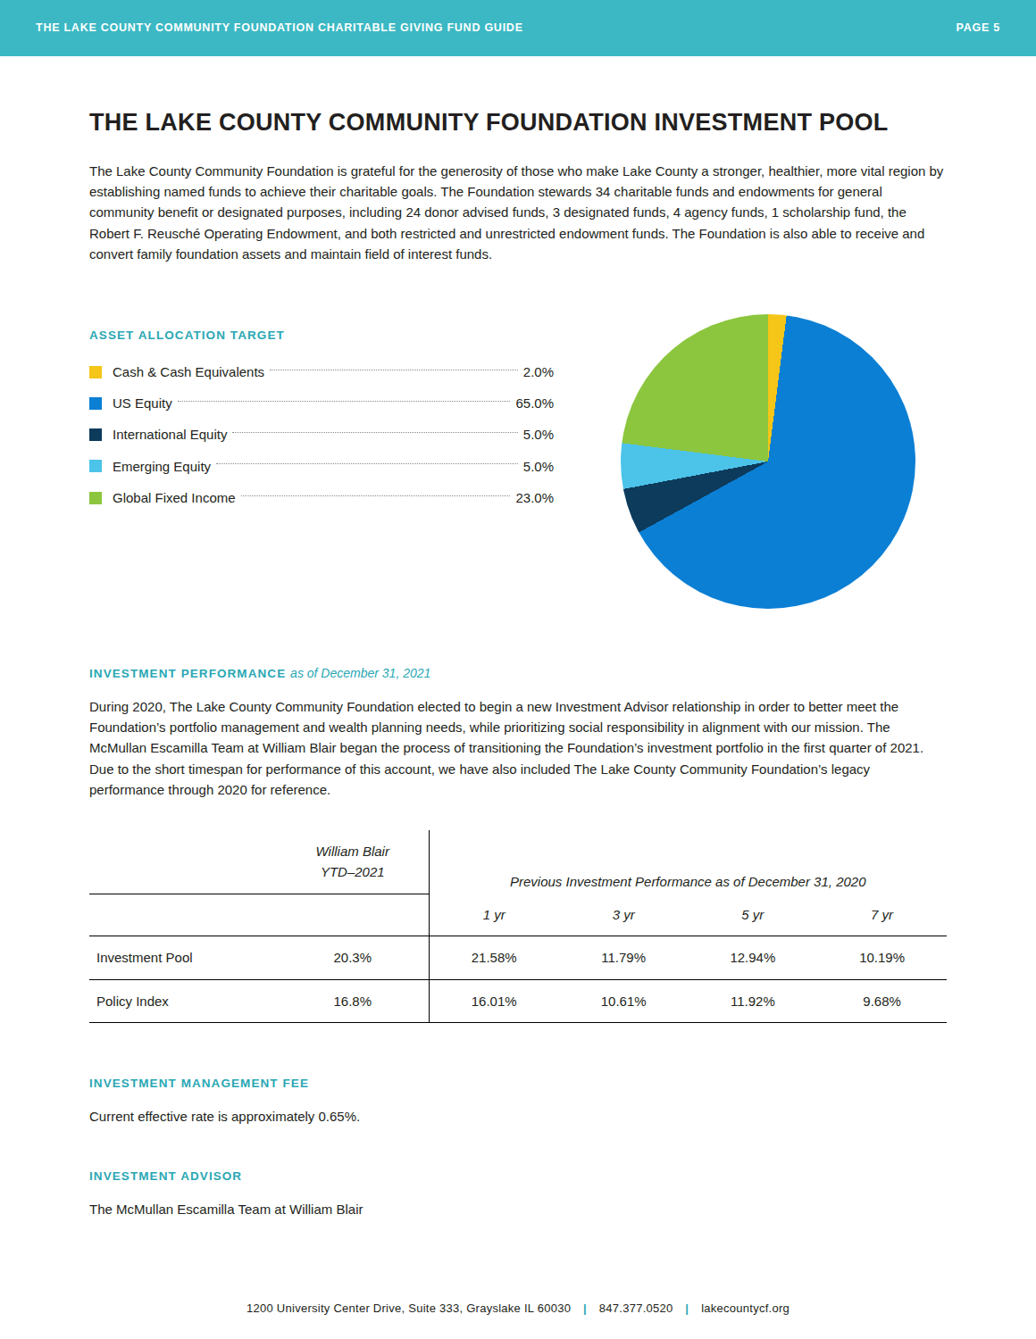The Lake County Community Foundation Charitable Giving Fund Guide
Page 5
The Lake County Community Foundation Investment Pool
The Lake County Community Foundation is grateful for the generosity of those who make Lake County a stronger, healthier, more vital region by establishing named funds to achieve their charitable goals. The Foundation stewards 34 charitable funds and endowments for general community benefit or designated purposes, including 24 donor advised funds, 3 designated funds, 4 agency funds, 1 scholarship fund, the Robert F. Reusché Operating Endowment, and both restricted and unrestricted endowment funds. The Foundation is also able to receive and convert family foundation assets and maintain field of interest funds.
Asset Allocation Target
Cash & Cash Equivalents 2.0%
US Equity 65.0%
International Equity 5.0%
Emerging Equity 5.0%
Global Fixed Income 23.0%
Investment Performance as of December 31, 2021
During 2020, The Lake County Community Foundation elected to begin a new Investment Advisor relationship in order to better meet the Foundation’s portfolio management and wealth planning needs, while prioritizing social responsibility in alignment with our mission. The McMullan Escamilla Team at William Blair began the process of transitioning the Foundation’s investment portfolio in the first quarter of 2021. Due to the short timespan for performance of this account, we have also included The Lake County Community Foundation’s legacy performance through 2020 for reference.
| | William Blair YTD–2021 | Previous Investment Performance as of December 31, 2020 |
| --- | --- | --- |
| | | 1 yr | 3 yr | 5 yr | 7 yr |
| Investment Pool | 20.3% | 21.58% | 11.79% | 12.94% | 10.19% |
| Policy Index | 16.8% | 16.01% | 10.61% | 11.92% | 9.68% |
Investment Management Fee
Current effective rate is approximately 0.65%.
Investment Advisor
The McMullan Escamilla Team at William Blair
1200 University Center Drive, Suite 333, Grayslake IL 60030 | 847.377.0520 | lakecountycf.org